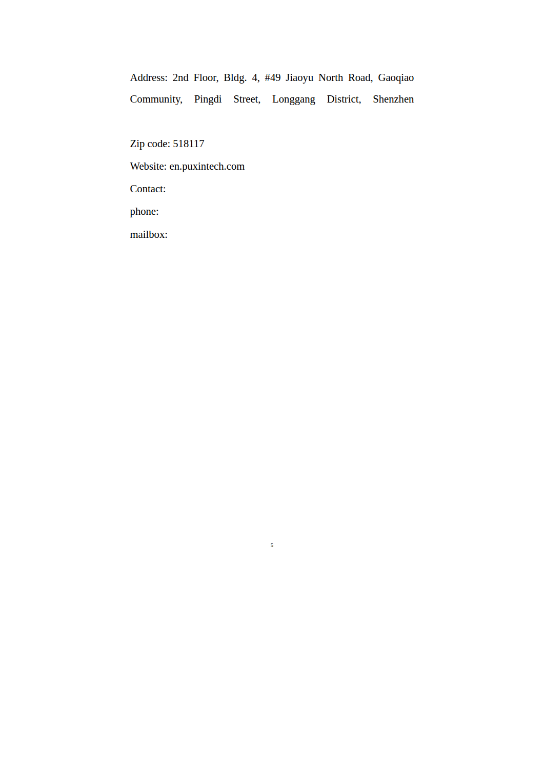Address: 2nd Floor, Bldg. 4, #49 Jiaoyu North Road, Gaoqiao Community, Pingdi Street, Longgang District, Shenzhen
Zip code: 518117
Website: en.puxintech.com
Contact:
phone:
mailbox:
5